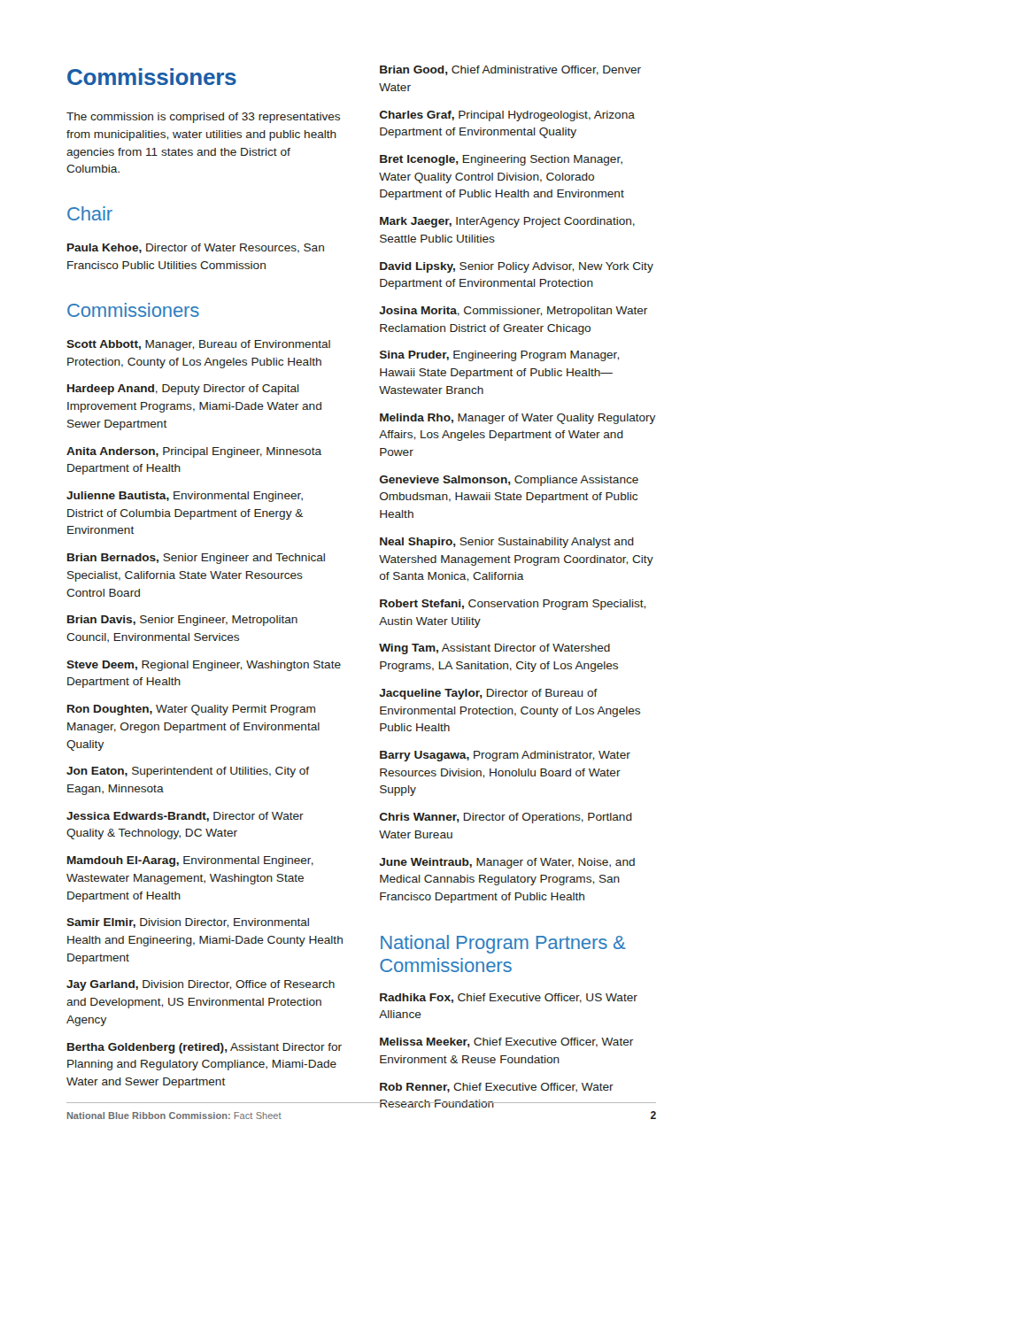Commissioners
The commission is comprised of 33 representatives from municipalities, water utilities and public health agencies from 11 states and the District of Columbia.
Chair
Paula Kehoe, Director of Water Resources, San Francisco Public Utilities Commission
Commissioners
Scott Abbott, Manager, Bureau of Environmental Protection, County of Los Angeles Public Health
Hardeep Anand, Deputy Director of Capital Improvement Programs, Miami-Dade Water and Sewer Department
Anita Anderson, Principal Engineer, Minnesota Department of Health
Julienne Bautista, Environmental Engineer, District of Columbia Department of Energy & Environment
Brian Bernados, Senior Engineer and Technical Specialist, California State Water Resources Control Board
Brian Davis, Senior Engineer, Metropolitan Council, Environmental Services
Steve Deem, Regional Engineer, Washington State Department of Health
Ron Doughten, Water Quality Permit Program Manager, Oregon Department of Environmental Quality
Jon Eaton, Superintendent of Utilities, City of Eagan, Minnesota
Jessica Edwards-Brandt, Director of Water Quality & Technology, DC Water
Mamdouh El-Aarag, Environmental Engineer, Wastewater Management, Washington State Department of Health
Samir Elmir, Division Director, Environmental Health and Engineering, Miami-Dade County Health Department
Jay Garland, Division Director, Office of Research and Development, US Environmental Protection Agency
Bertha Goldenberg (retired), Assistant Director for Planning and Regulatory Compliance, Miami-Dade Water and Sewer Department
Brian Good, Chief Administrative Officer, Denver Water
Charles Graf, Principal Hydrogeologist, Arizona Department of Environmental Quality
Bret Icenogle, Engineering Section Manager, Water Quality Control Division, Colorado Department of Public Health and Environment
Mark Jaeger, InterAgency Project Coordination, Seattle Public Utilities
David Lipsky, Senior Policy Advisor, New York City Department of Environmental Protection
Josina Morita, Commissioner, Metropolitan Water Reclamation District of Greater Chicago
Sina Pruder, Engineering Program Manager, Hawaii State Department of Public Health—Wastewater Branch
Melinda Rho, Manager of Water Quality Regulatory Affairs, Los Angeles Department of Water and Power
Genevieve Salmonson, Compliance Assistance Ombudsman, Hawaii State Department of Public Health
Neal Shapiro, Senior Sustainability Analyst and Watershed Management Program Coordinator, City of Santa Monica, California
Robert Stefani, Conservation Program Specialist, Austin Water Utility
Wing Tam, Assistant Director of Watershed Programs, LA Sanitation, City of Los Angeles
Jacqueline Taylor, Director of Bureau of Environmental Protection, County of Los Angeles Public Health
Barry Usagawa, Program Administrator, Water Resources Division, Honolulu Board of Water Supply
Chris Wanner, Director of Operations, Portland Water Bureau
June Weintraub, Manager of Water, Noise, and Medical Cannabis Regulatory Programs, San Francisco Department of Public Health
National Program Partners & Commissioners
Radhika Fox, Chief Executive Officer, US Water Alliance
Melissa Meeker, Chief Executive Officer, Water Environment & Reuse Foundation
Rob Renner, Chief Executive Officer, Water Research Foundation
National Blue Ribbon Commission: Fact Sheet
2